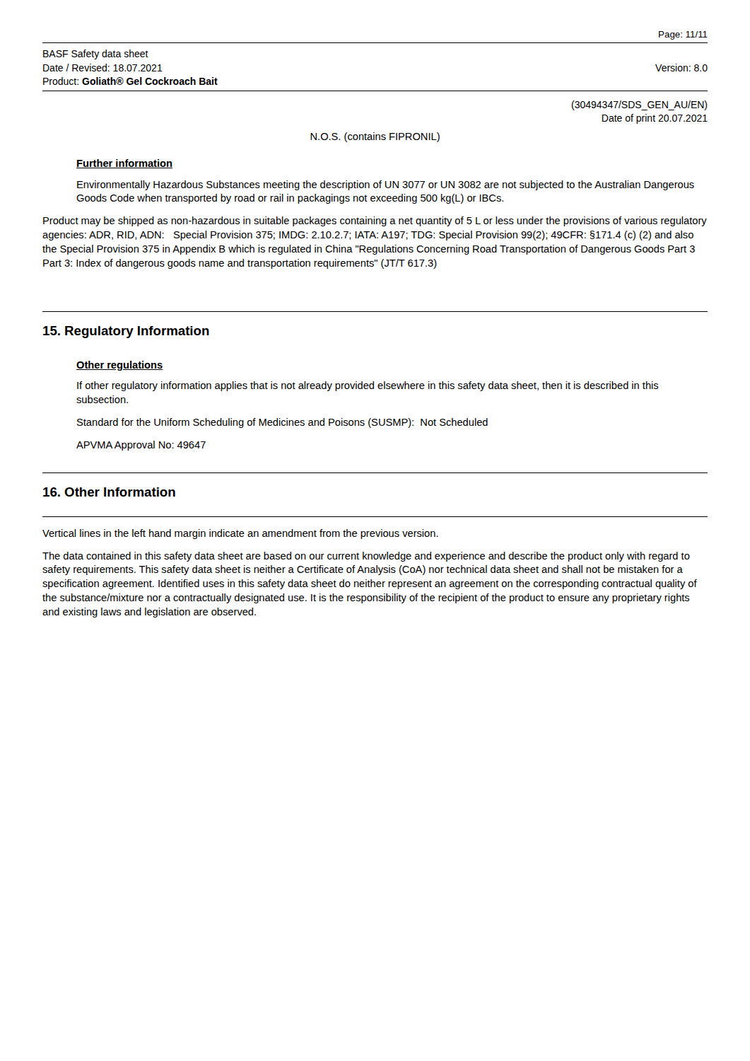Page: 11/11
BASF Safety data sheet
Date / Revised: 18.07.2021
Product: Goliath® Gel Cockroach Bait
Version: 8.0
(30494347/SDS_GEN_AU/EN)
Date of print 20.07.2021
N.O.S. (contains FIPRONIL)
Further information
Environmentally Hazardous Substances meeting the description of UN 3077 or UN 3082 are not subjected to the Australian Dangerous Goods Code when transported by road or rail in packagings not exceeding 500 kg(L) or IBCs.
Product may be shipped as non-hazardous in suitable packages containing a net quantity of 5 L or less under the provisions of various regulatory agencies: ADR, RID, ADN: Special Provision 375; IMDG: 2.10.2.7; IATA: A197; TDG: Special Provision 99(2); 49CFR: §171.4 (c) (2) and also the Special Provision 375 in Appendix B which is regulated in China "Regulations Concerning Road Transportation of Dangerous Goods Part 3 Part 3: Index of dangerous goods name and transportation requirements" (JT/T 617.3)
15. Regulatory Information
Other regulations
If other regulatory information applies that is not already provided elsewhere in this safety data sheet, then it is described in this subsection.
Standard for the Uniform Scheduling of Medicines and Poisons (SUSMP): Not Scheduled
APVMA Approval No: 49647
16. Other Information
Vertical lines in the left hand margin indicate an amendment from the previous version.
The data contained in this safety data sheet are based on our current knowledge and experience and describe the product only with regard to safety requirements. This safety data sheet is neither a Certificate of Analysis (CoA) nor technical data sheet and shall not be mistaken for a specification agreement. Identified uses in this safety data sheet do neither represent an agreement on the corresponding contractual quality of the substance/mixture nor a contractually designated use. It is the responsibility of the recipient of the product to ensure any proprietary rights and existing laws and legislation are observed.